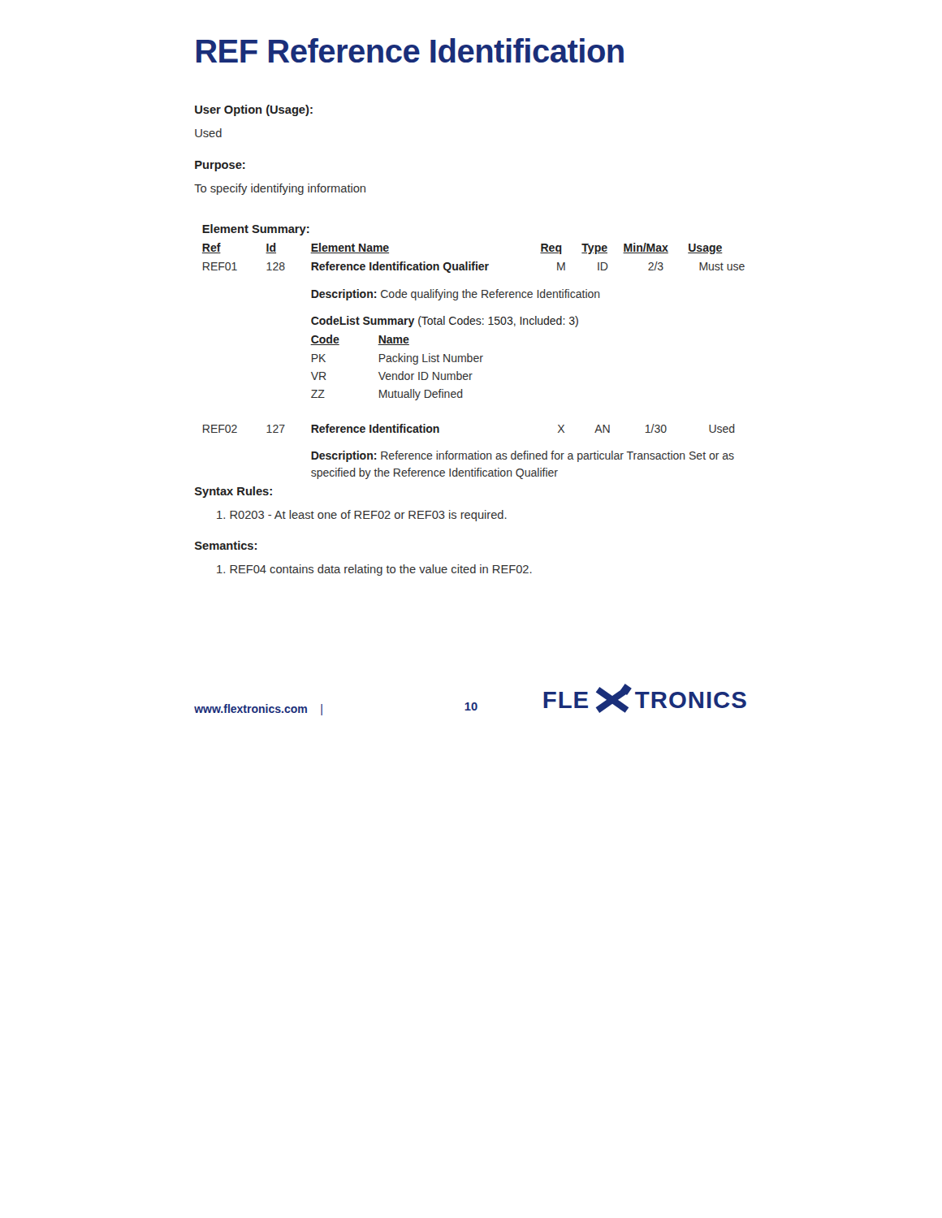REF Reference Identification
User Option (Usage):
Used
Purpose:
To specify identifying information
Element Summary:
| Ref | Id | Element Name | Req | Type | Min/Max | Usage |
| --- | --- | --- | --- | --- | --- | --- |
| REF01 | 128 | Reference Identification Qualifier | M | ID | 2/3 | Must use |
| | Description: Code qualifying the Reference Identification CodeList Summary (Total Codes: 1503, Included: 3) / Code / Name / / --- / --- / / PK / Packing List Number / / VR / Vendor ID Number / / ZZ / Mutually Defined / |
| REF02 | 127 | Reference Identification | X | AN | 1/30 | Used |
| | Description: Reference information as defined for a particular Transaction Set or as specified by the Reference Identification Qualifier |
Syntax Rules:
R0203 - At least one of REF02 or REF03 is required.
Semantics:
REF04 contains data relating to the value cited in REF02.
www.flextronics.com |
10
FLE TRONICS